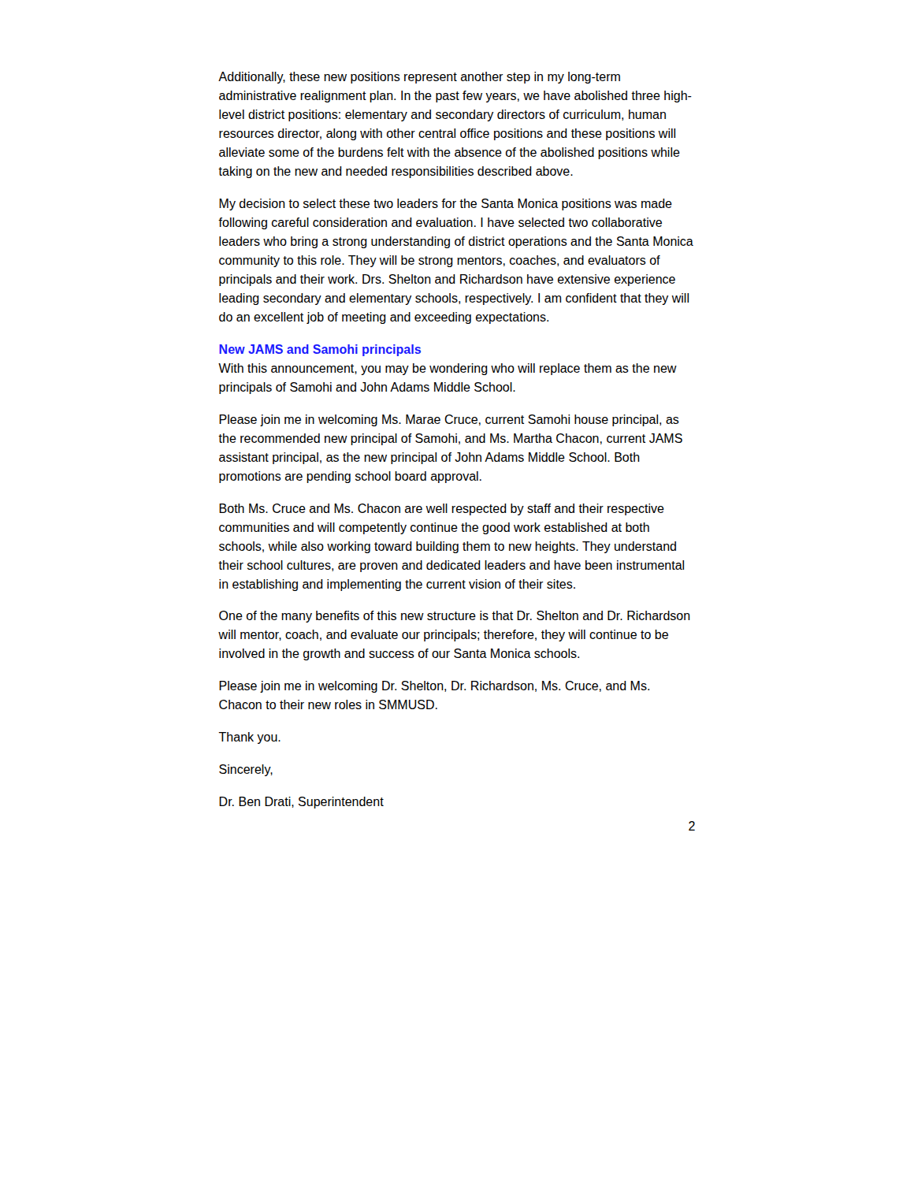Additionally, these new positions represent another step in my long-term administrative realignment plan. In the past few years, we have abolished three high-level district positions: elementary and secondary directors of curriculum, human resources director, along with other central office positions and these positions will alleviate some of the burdens felt with the absence of the abolished positions while taking on the new and needed responsibilities described above.
My decision to select these two leaders for the Santa Monica positions was made following careful consideration and evaluation. I have selected two collaborative leaders who bring a strong understanding of district operations and the Santa Monica community to this role. They will be strong mentors, coaches, and evaluators of principals and their work. Drs. Shelton and Richardson have extensive experience leading secondary and elementary schools, respectively. I am confident that they will do an excellent job of meeting and exceeding expectations.
New JAMS and Samohi principals
With this announcement, you may be wondering who will replace them as the new principals of Samohi and John Adams Middle School.
Please join me in welcoming Ms. Marae Cruce, current Samohi house principal, as the recommended new principal of Samohi, and Ms. Martha Chacon, current JAMS assistant principal, as the new principal of John Adams Middle School. Both promotions are pending school board approval.
Both Ms. Cruce and Ms. Chacon are well respected by staff and their respective communities and will competently continue the good work established at both schools, while also working toward building them to new heights. They understand their school cultures, are proven and dedicated leaders and have been instrumental in establishing and implementing the current vision of their sites.
One of the many benefits of this new structure is that Dr. Shelton and Dr. Richardson will mentor, coach, and evaluate our principals; therefore, they will continue to be involved in the growth and success of our Santa Monica schools.
Please join me in welcoming Dr. Shelton, Dr. Richardson, Ms. Cruce, and Ms. Chacon to their new roles in SMMUSD.
Thank you.
Sincerely,
Dr. Ben Drati, Superintendent
2